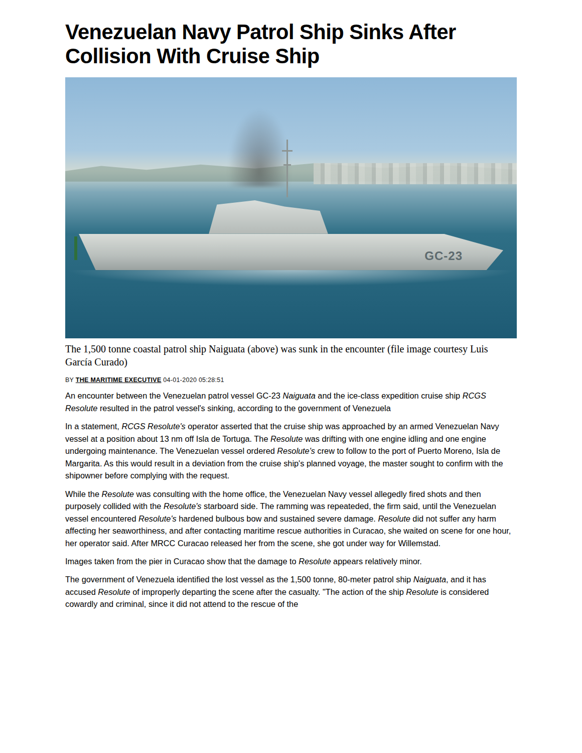Venezuelan Navy Patrol Ship Sinks After Collision With Cruise Ship
GC-23
The 1,500 tonne coastal patrol ship Naiguata (above) was sunk in the encounter (file image courtesy Luis García Curado)
BY THE MARITIME EXECUTIVE 04-01-2020 05:28:51
An encounter between the Venezuelan patrol vessel GC-23 Naiguata and the ice-class expedition cruise ship RCGS Resolute resulted in the patrol vessel's sinking, according to the government of Venezuela
In a statement, RCGS Resolute's operator asserted that the cruise ship was approached by an armed Venezuelan Navy vessel at a position about 13 nm off Isla de Tortuga. The Resolute was drifting with one engine idling and one engine undergoing maintenance. The Venezuelan vessel ordered Resolute's crew to follow to the port of Puerto Moreno, Isla de Margarita. As this would result in a deviation from the cruise ship's planned voyage, the master sought to confirm with the shipowner before complying with the request.
While the Resolute was consulting with the home office, the Venezuelan Navy vessel allegedly fired shots and then purposely collided with the Resolute's starboard side. The ramming was repeateded, the firm said, until the Venezuelan vessel encountered Resolute's hardened bulbous bow and sustained severe damage. Resolute did not suffer any harm affecting her seaworthiness, and after contacting maritime rescue authorities in Curacao, she waited on scene for one hour, her operator said. After MRCC Curacao released her from the scene, she got under way for Willemstad.
Images taken from the pier in Curacao show that the damage to Resolute appears relatively minor.
The government of Venezuela identified the lost vessel as the 1,500 tonne, 80-meter patrol ship Naiguata, and it has accused Resolute of improperly departing the scene after the casualty. "The action of the ship Resolute is considered cowardly and criminal, since it did not attend to the rescue of the